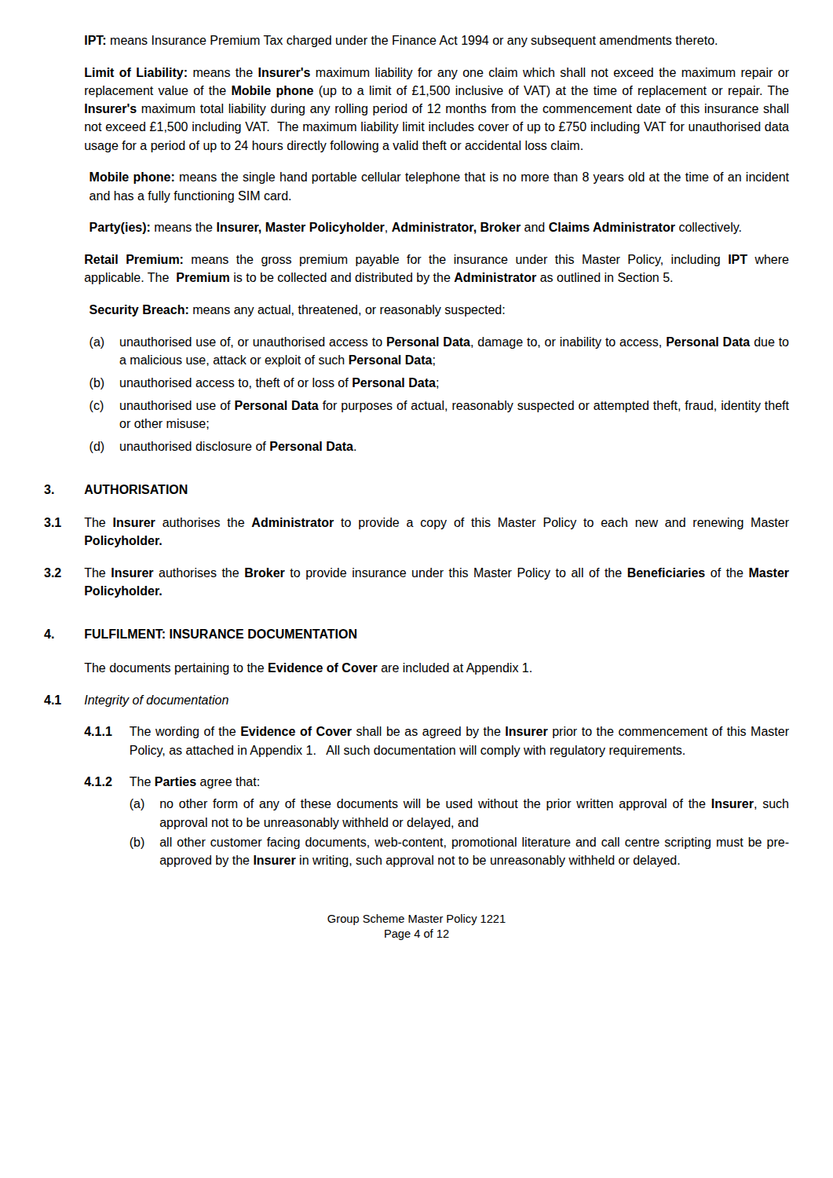IPT: means Insurance Premium Tax charged under the Finance Act 1994 or any subsequent amendments thereto.
Limit of Liability: means the Insurer's maximum liability for any one claim which shall not exceed the maximum repair or replacement value of the Mobile phone (up to a limit of £1,500 inclusive of VAT) at the time of replacement or repair. The Insurer's maximum total liability during any rolling period of 12 months from the commencement date of this insurance shall not exceed £1,500 including VAT. The maximum liability limit includes cover of up to £750 including VAT for unauthorised data usage for a period of up to 24 hours directly following a valid theft or accidental loss claim.
Mobile phone: means the single hand portable cellular telephone that is no more than 8 years old at the time of an incident and has a fully functioning SIM card.
Party(ies): means the Insurer, Master Policyholder, Administrator, Broker and Claims Administrator collectively.
Retail Premium: means the gross premium payable for the insurance under this Master Policy, including IPT where applicable. The Premium is to be collected and distributed by the Administrator as outlined in Section 5.
Security Breach: means any actual, threatened, or reasonably suspected:
(a) unauthorised use of, or unauthorised access to Personal Data, damage to, or inability to access, Personal Data due to a malicious use, attack or exploit of such Personal Data;
(b) unauthorised access to, theft of or loss of Personal Data;
(c) unauthorised use of Personal Data for purposes of actual, reasonably suspected or attempted theft, fraud, identity theft or other misuse;
(d) unauthorised disclosure of Personal Data.
3. Authorisation
3.1 The Insurer authorises the Administrator to provide a copy of this Master Policy to each new and renewing Master Policyholder.
3.2 The Insurer authorises the Broker to provide insurance under this Master Policy to all of the Beneficiaries of the Master Policyholder.
4. Fulfilment: Insurance Documentation
The documents pertaining to the Evidence of Cover are included at Appendix 1.
4.1 Integrity of documentation
4.1.1 The wording of the Evidence of Cover shall be as agreed by the Insurer prior to the commencement of this Master Policy, as attached in Appendix 1. All such documentation will comply with regulatory requirements.
4.1.2 The Parties agree that:
(a) no other form of any of these documents will be used without the prior written approval of the Insurer, such approval not to be unreasonably withheld or delayed, and
(b) all other customer facing documents, web-content, promotional literature and call centre scripting must be pre-approved by the Insurer in writing, such approval not to be unreasonably withheld or delayed.
Group Scheme Master Policy 1221
Page 4 of 12